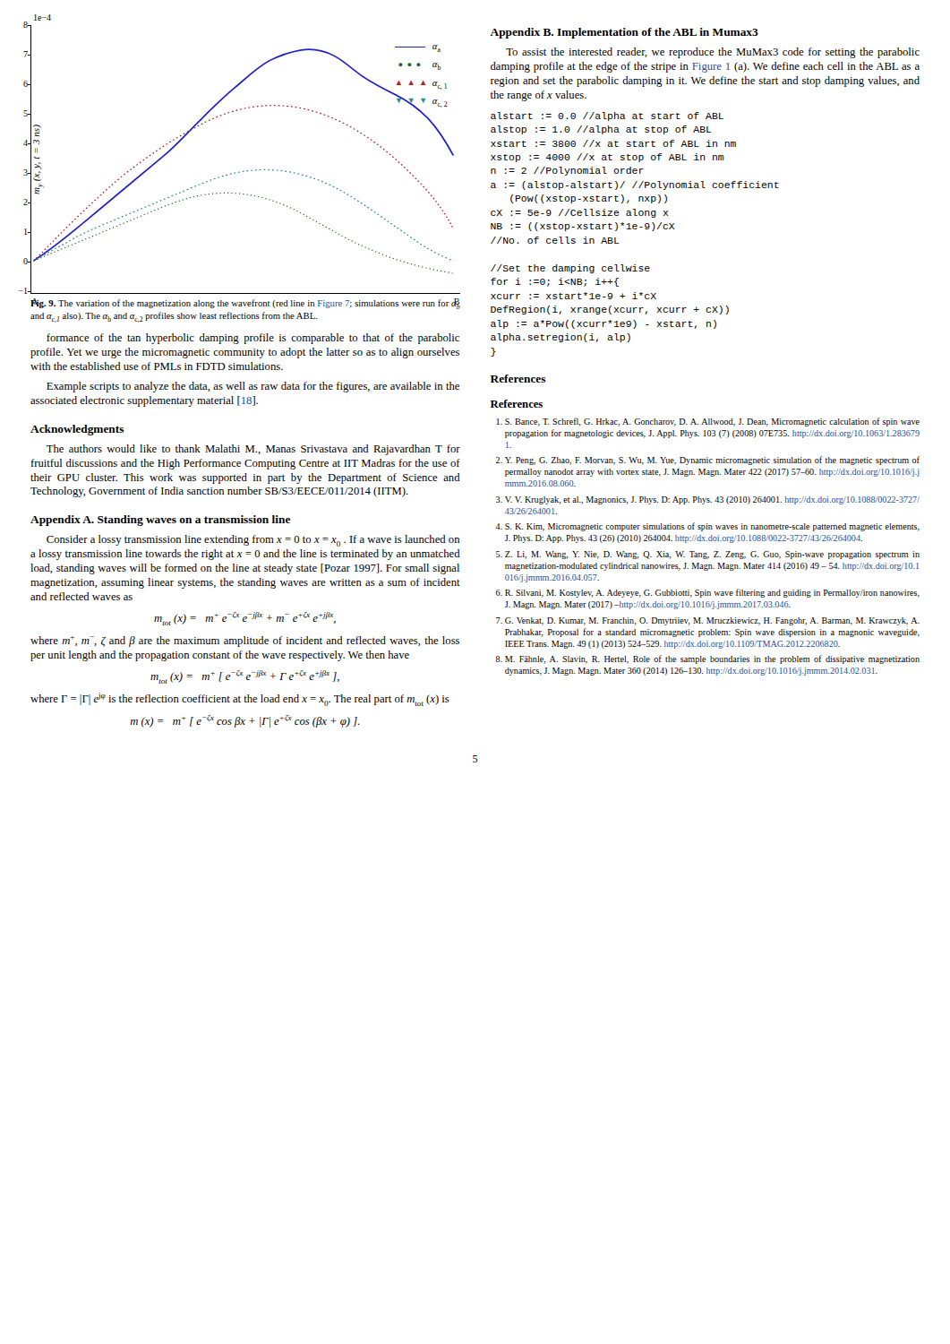1e−4 my (x, y, t = 3 ns) 8 7 6 5 4 3 2 1 0 −1 A B
αa
● ● ●αb
▲ ▲ ▲αc, 1
▼ ▼ ▼αc, 2
Fig. 9. The variation of the magnetization along the wavefront (red line in Figure 7; simulations were run for αb and αc,1 also). The αb and αc,2 profiles show least reflections from the ABL.
formance of the tan hyperbolic damping profile is comparable to that of the parabolic profile. Yet we urge the micromagnetic community to adopt the latter so as to align ourselves with the established use of PMLs in FDTD simulations.
Example scripts to analyze the data, as well as raw data for the figures, are available in the associated electronic supplementary material [18].
Acknowledgments
The authors would like to thank Malathi M., Manas Srivastava and Rajavardhan T for fruitful discussions and the High Performance Computing Centre at IIT Madras for the use of their GPU cluster. This work was supported in part by the Department of Science and Technology, Government of India sanction number SB/S3/EECE/011/2014 (IITM).
Appendix A. Standing waves on a transmission line
Consider a lossy transmission line extending from x = 0 to x = x0 . If a wave is launched on a lossy transmission line towards the right at x = 0 and the line is terminated by an unmatched load, standing waves will be formed on the line at steady state [Pozar 1997]. For small signal magnetization, assuming linear systems, the standing waves are written as a sum of incident and reflected waves as
mtot (x) = m+ e−ζx e−jβx + m− e+ζx e+jβx,
where m+, m−, ζ and β are the maximum amplitude of incident and reflected waves, the loss per unit length and the propagation constant of the wave respectively. We then have
mtot (x) = m+ [ e−ζx e−jβx + Γ e+ζx e+jβx ],
where Γ = |Γ| ejφ is the reflection coefficient at the load end x = x0. The real part of mtot (x) is
m (x) = m+ [ e−ζx cos βx + |Γ| e+ζx cos (βx + φ) ].
Appendix B. Implementation of the ABL in Mumax3
To assist the interested reader, we reproduce the MuMax3 code for setting the parabolic damping profile at the edge of the stripe in Figure 1 (a). We define each cell in the ABL as a region and set the parabolic damping in it. We define the start and stop damping values, and the range of x values.
alstart := 0.0 //alpha at start of ABL
alstop := 1.0 //alpha at stop of ABL
xstart := 3800 //x at start of ABL in nm
xstop := 4000 //x at stop of ABL in nm
n := 2 //Polynomial order
a := (alstop-alstart)/ //Polynomial coefficient
   (Pow((xstop-xstart), nxp))
cX := 5e-9 //Cellsize along x
NB := ((xstop-xstart)*1e-9)/cX
//No. of cells in ABL

//Set the damping cellwise
for i :=0; i<NB; i++{
xcurr := xstart*1e-9 + i*cX
DefRegion(i, xrange(xcurr, xcurr + cX))
alp := a*Pow((xcurr*1e9) - xstart, n)
alpha.setregion(i, alp)
}
References
References
S. Bance, T. Schrefl, G. Hrkac, A. Goncharov, D. A. Allwood, J. Dean, Micromagnetic calculation of spin wave propagation for magnetologic devices, J. Appl. Phys. 103 (7) (2008) 07E735. http://dx.doi.org/10.1063/1.2836791.
Y. Peng, G. Zhao, F. Morvan, S. Wu, M. Yue, Dynamic micromagnetic simulation of the magnetic spectrum of permalloy nanodot array with vortex state, J. Magn. Magn. Mater 422 (2017) 57–60. http://dx.doi.org/10.1016/j.jmmm.2016.08.060.
V. V. Kruglyak, et al., Magnonics, J. Phys. D: App. Phys. 43 (2010) 264001. http://dx.doi.org/10.1088/0022-3727/43/26/264001.
S. K. Kim, Micromagnetic computer simulations of spin waves in nanometre-scale patterned magnetic elements, J. Phys. D: App. Phys. 43 (26) (2010) 264004. http://dx.doi.org/10.1088/0022-3727/43/26/264004.
Z. Li, M. Wang, Y. Nie, D. Wang, Q. Xia, W. Tang, Z. Zeng, G. Guo, Spin-wave propagation spectrum in magnetization-modulated cylindrical nanowires, J. Magn. Magn. Mater 414 (2016) 49 – 54. http://dx.doi.org/10.1016/j.jmmm.2016.04.057.
R. Silvani, M. Kostylev, A. Adeyeye, G. Gubbiotti, Spin wave filtering and guiding in Permalloy/iron nanowires, J. Magn. Magn. Mater (2017) –http://dx.doi.org/10.1016/j.jmmm.2017.03.046.
G. Venkat, D. Kumar, M. Franchin, O. Dmytriiev, M. Mruczkiewicz, H. Fangohr, A. Barman, M. Krawczyk, A. Prabhakar, Proposal for a standard micromagnetic problem: Spin wave dispersion in a magnonic waveguide, IEEE Trans. Magn. 49 (1) (2013) 524–529. http://dx.doi.org/10.1109/TMAG.2012.2206820.
M. Fähnle, A. Slavin, R. Hertel, Role of the sample boundaries in the problem of dissipative magnetization dynamics, J. Magn. Magn. Mater 360 (2014) 126–130. http://dx.doi.org/10.1016/j.jmmm.2014.02.031.
5